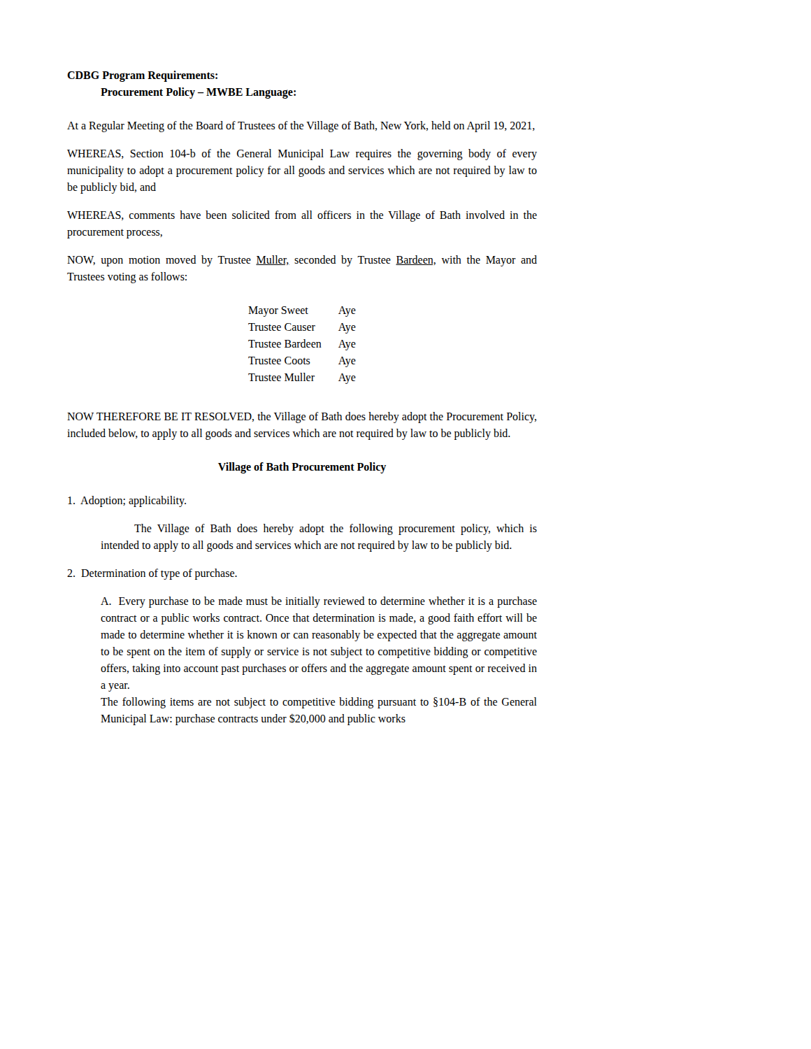CDBG Program Requirements:
Procurement Policy – MWBE Language:
At a Regular Meeting of the Board of Trustees of the Village of Bath, New York, held on April 19, 2021,
WHEREAS, Section 104-b of the General Municipal Law requires the governing body of every municipality to adopt a procurement policy for all goods and services which are not required by law to be publicly bid, and
WHEREAS, comments have been solicited from all officers in the Village of Bath involved in the procurement process,
NOW, upon motion moved by Trustee Muller, seconded by Trustee Bardeen, with the Mayor and Trustees voting as follows:
| Mayor Sweet | Aye |
| Trustee Causer | Aye |
| Trustee Bardeen | Aye |
| Trustee Coots | Aye |
| Trustee Muller | Aye |
NOW THEREFORE BE IT RESOLVED, the Village of Bath does hereby adopt the Procurement Policy, included below, to apply to all goods and services which are not required by law to be publicly bid.
Village of Bath Procurement Policy
1. Adoption; applicability.
The Village of Bath does hereby adopt the following procurement policy, which is intended to apply to all goods and services which are not required by law to be publicly bid.
2. Determination of type of purchase.
A. Every purchase to be made must be initially reviewed to determine whether it is a purchase contract or a public works contract. Once that determination is made, a good faith effort will be made to determine whether it is known or can reasonably be expected that the aggregate amount to be spent on the item of supply or service is not subject to competitive bidding or competitive offers, taking into account past purchases or offers and the aggregate amount spent or received in a year.
The following items are not subject to competitive bidding pursuant to §104-B of the General Municipal Law: purchase contracts under $20,000 and public works